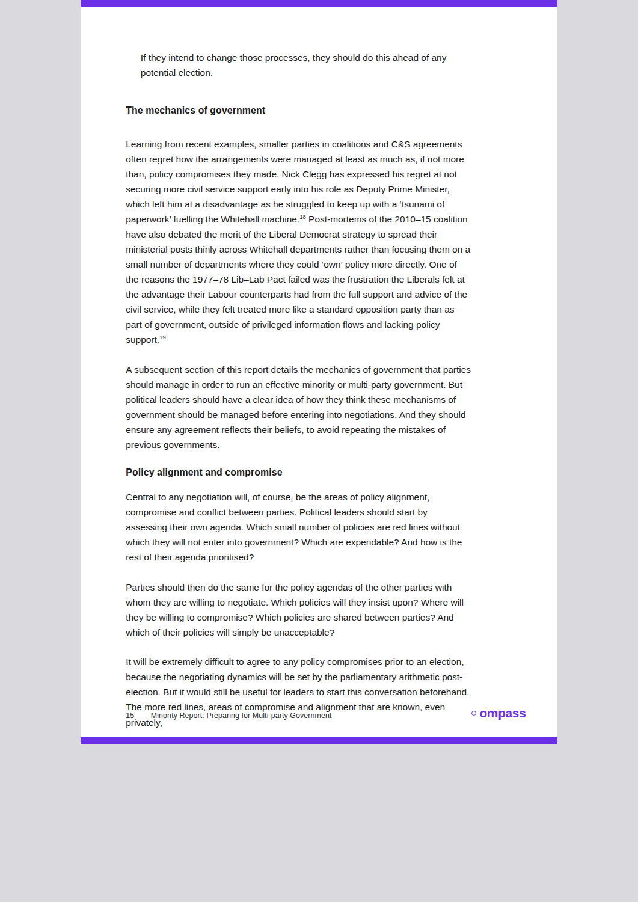If they intend to change those processes, they should do this ahead of any potential election.
The mechanics of government
Learning from recent examples, smaller parties in coalitions and C&S agreements often regret how the arrangements were managed at least as much as, if not more than, policy compromises they made. Nick Clegg has expressed his regret at not securing more civil service support early into his role as Deputy Prime Minister, which left him at a disadvantage as he struggled to keep up with a ‘tsunami of paperwork’ fuelling the Whitehall machine.18 Post-mortems of the 2010–15 coalition have also debated the merit of the Liberal Democrat strategy to spread their ministerial posts thinly across Whitehall departments rather than focusing them on a small number of departments where they could ‘own’ policy more directly. One of the reasons the 1977–78 Lib–Lab Pact failed was the frustration the Liberals felt at the advantage their Labour counterparts had from the full support and advice of the civil service, while they felt treated more like a standard opposition party than as part of government, outside of privileged information flows and lacking policy support.19
A subsequent section of this report details the mechanics of government that parties should manage in order to run an effective minority or multi-party government. But political leaders should have a clear idea of how they think these mechanisms of government should be managed before entering into negotiations. And they should ensure any agreement reflects their beliefs, to avoid repeating the mistakes of previous governments.
Policy alignment and compromise
Central to any negotiation will, of course, be the areas of policy alignment, compromise and conflict between parties. Political leaders should start by assessing their own agenda. Which small number of policies are red lines without which they will not enter into government? Which are expendable? And how is the rest of their agenda prioritised?
Parties should then do the same for the policy agendas of the other parties with whom they are willing to negotiate. Which policies will they insist upon? Where will they be willing to compromise? Which policies are shared between parties? And which of their policies will simply be unacceptable?
It will be extremely difficult to agree to any policy compromises prior to an election, because the negotiating dynamics will be set by the parliamentary arithmetic post-election. But it would still be useful for leaders to start this conversation beforehand. The more red lines, areas of compromise and alignment that are known, even privately,
15 Minority Report: Preparing for Multi-party Government
Compass